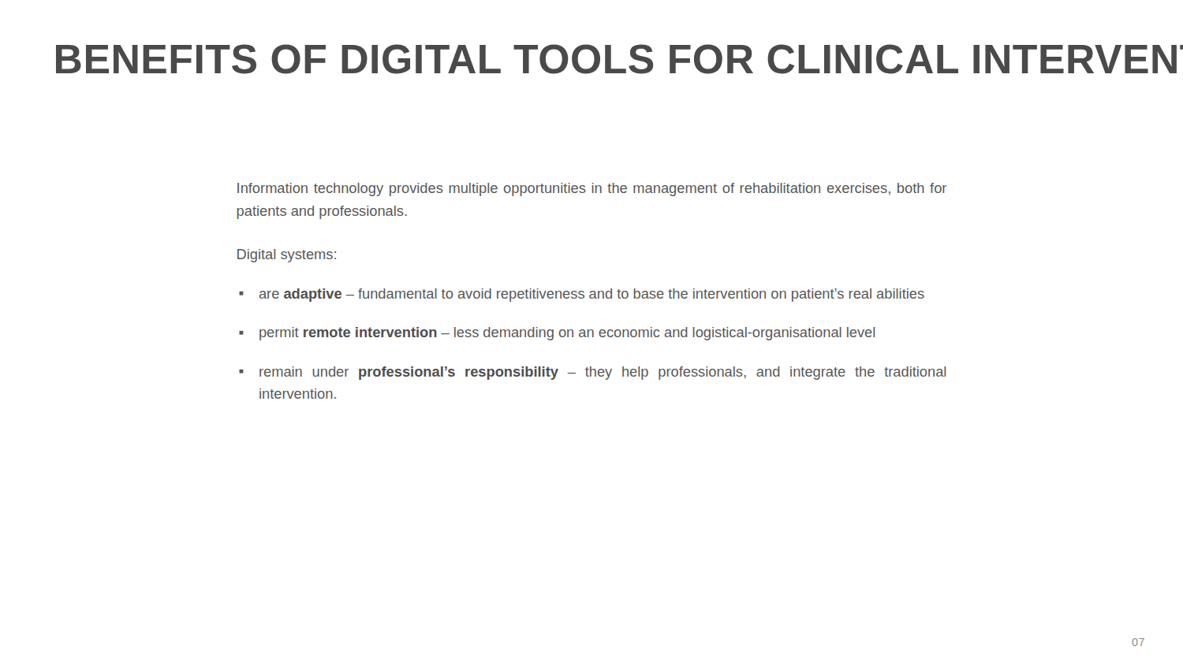Benefits of digital tools for clinical intervention
Information technology provides multiple opportunities in the management of rehabilitation exercises, both for patients and professionals.
Digital systems:
are adaptive – fundamental to avoid repetitiveness and to base the intervention on patient’s real abilities
permit remote intervention – less demanding on an economic and logistical-organisational level
remain under professional’s responsibility – they help professionals, and integrate the traditional intervention.
07